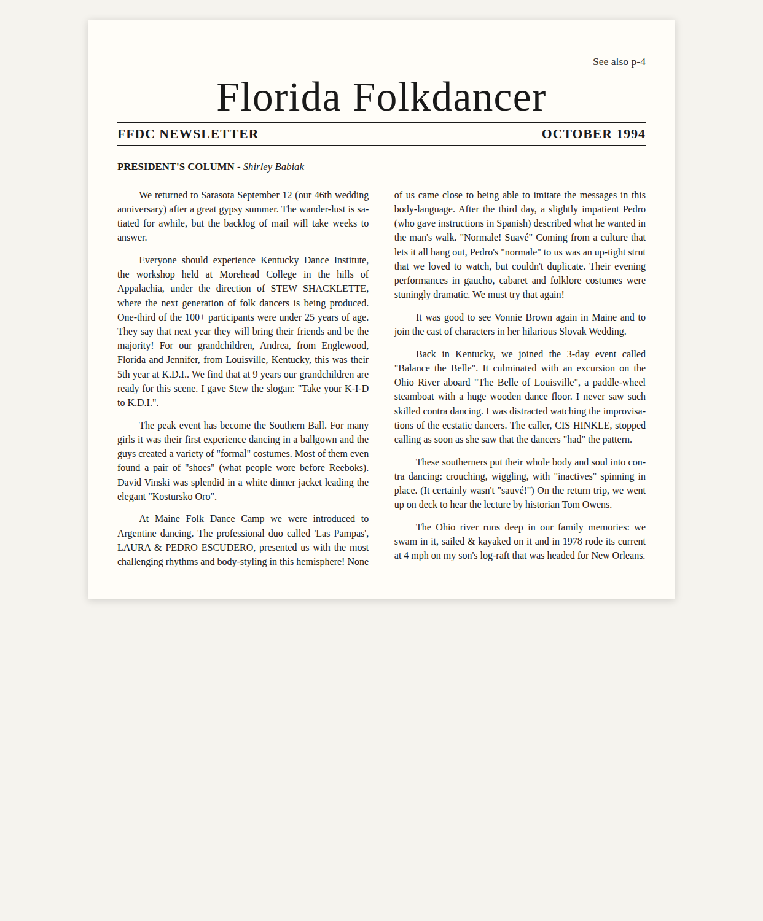See also p-4
Florida Folkdancer
FFDC NEWSLETTER OCTOBER 1994
PRESIDENT'S COLUMN - Shirley Babiak
We returned to Sarasota September 12 (our 46th wedding anniversary) after a great gypsy summer. The wander-lust is satiated for awhile, but the backlog of mail will take weeks to answer.
Everyone should experience Kentucky Dance Institute, the workshop held at Morehead College in the hills of Appalachia, under the direction of STEW SHACKLETTE, where the next generation of folk dancers is being produced. One-third of the 100+ participants were under 25 years of age. They say that next year they will bring their friends and be the majority! For our grandchildren, Andrea, from Englewood, Florida and Jennifer, from Louisville, Kentucky, this was their 5th year at K.D.I.. We find that at 9 years our grandchildren are ready for this scene. I gave Stew the slogan: "Take your K-I-D to K.D.I.".
The peak event has become the Southern Ball. For many girls it was their first experience dancing in a ballgown and the guys created a variety of "formal" costumes. Most of them even found a pair of "shoes" (what people wore before Reeboks). David Vinski was splendid in a white dinner jacket leading the elegant "Kostursko Oro".
At Maine Folk Dance Camp we were introduced to Argentine dancing. The professional duo called 'Las Pampas', LAURA & PEDRO ESCUDERO, presented us with the most challenging rhythms and body-styling in this hemisphere! None of us came close to being able to imitate the messages in this body-language. After the third day, a slightly impatient Pedro (who gave instructions in Spanish) described what he wanted in the man's walk. "Normale! Suavé" Coming from a culture that lets it all hang out, Pedro's "normale" to us was an up-tight strut that we loved to watch, but couldn't duplicate. Their evening performances in gaucho, cabaret and folklore costumes were stuningly dramatic. We must try that again!
It was good to see Vonnie Brown again in Maine and to join the cast of characters in her hilarious Slovak Wedding.
Back in Kentucky, we joined the 3-day event called "Balance the Belle". It culminated with an excursion on the Ohio River aboard "The Belle of Louisville", a paddle-wheel steamboat with a huge wooden dance floor. I never saw such skilled contra dancing. I was distracted watching the improvisations of the ecstatic dancers. The caller, CIS HINKLE, stopped calling as soon as she saw that the dancers "had" the pattern.
These southerners put their whole body and soul into contra dancing: crouching, wiggling, with "inactives" spinning in place. (It certainly wasn't "sauvé!") On the return trip, we went up on deck to hear the lecture by historian Tom Owens.
The Ohio river runs deep in our family memories: we swam in it, sailed & kayaked on it and in 1978 rode its current at 4 mph on my son's log-raft that was headed for New Orleans.